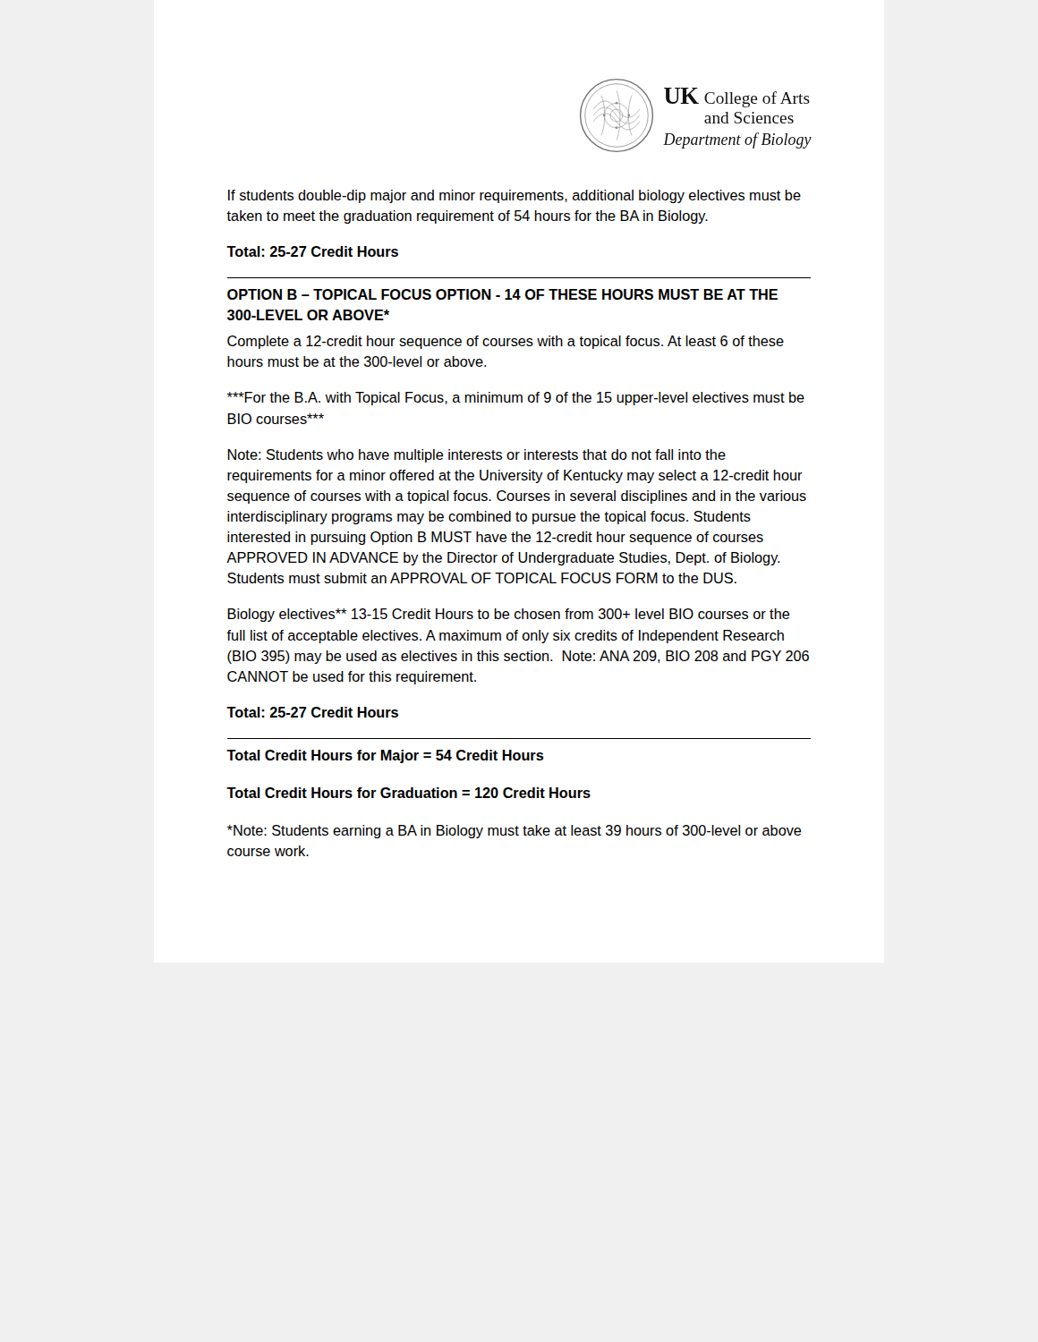UK College of Arts and Sciences
Department of Biology
If students double-dip major and minor requirements, additional biology electives must be taken to meet the graduation requirement of 54 hours for the BA in Biology.
Total: 25-27 Credit Hours
OPTION B – TOPICAL FOCUS OPTION - 14 OF THESE HOURS MUST BE AT THE 300-LEVEL OR ABOVE*
Complete a 12-credit hour sequence of courses with a topical focus. At least 6 of these hours must be at the 300-level or above.
***For the B.A. with Topical Focus, a minimum of 9 of the 15 upper-level electives must be BIO courses***
Note: Students who have multiple interests or interests that do not fall into the requirements for a minor offered at the University of Kentucky may select a 12-credit hour sequence of courses with a topical focus. Courses in several disciplines and in the various interdisciplinary programs may be combined to pursue the topical focus. Students interested in pursuing Option B MUST have the 12-credit hour sequence of courses APPROVED IN ADVANCE by the Director of Undergraduate Studies, Dept. of Biology. Students must submit an APPROVAL OF TOPICAL FOCUS FORM to the DUS.
Biology electives** 13-15 Credit Hours to be chosen from 300+ level BIO courses or the full list of acceptable electives. A maximum of only six credits of Independent Research (BIO 395) may be used as electives in this section. Note: ANA 209, BIO 208 and PGY 206 CANNOT be used for this requirement.
Total: 25-27 Credit Hours
Total Credit Hours for Major = 54 Credit Hours
Total Credit Hours for Graduation = 120 Credit Hours
*Note: Students earning a BA in Biology must take at least 39 hours of 300-level or above course work.